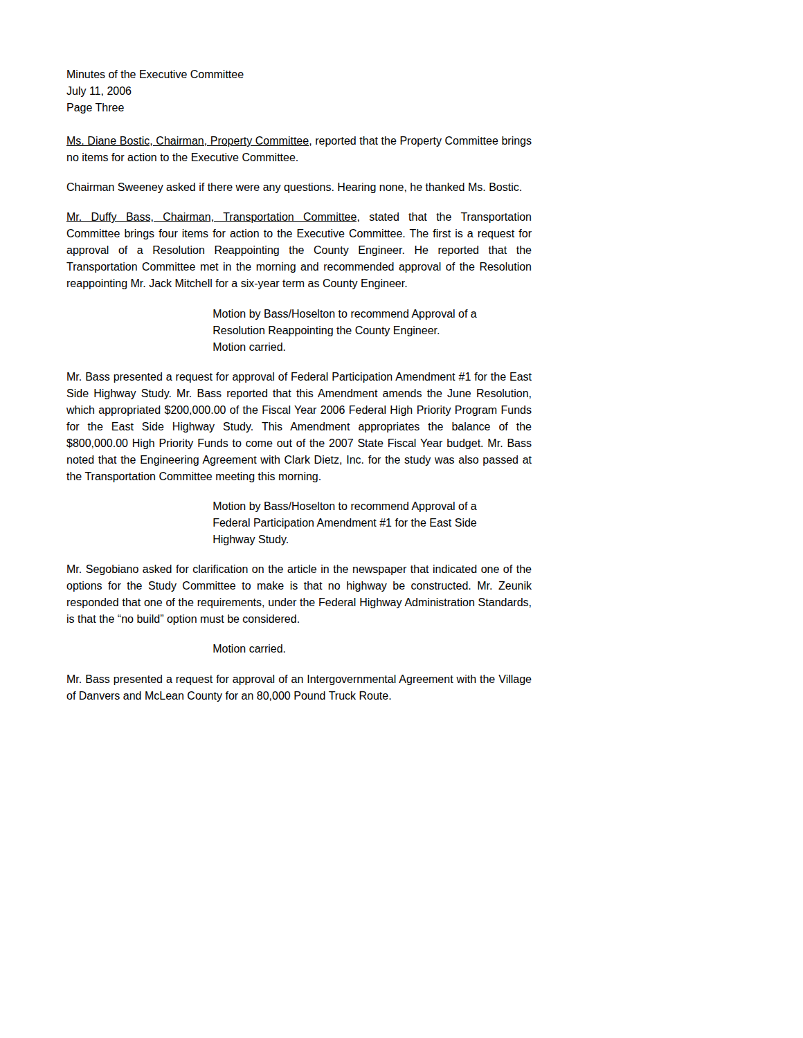Minutes of the Executive Committee
July 11, 2006
Page Three
Ms. Diane Bostic, Chairman, Property Committee, reported that the Property Committee brings no items for action to the Executive Committee.
Chairman Sweeney asked if there were any questions. Hearing none, he thanked Ms. Bostic.
Mr. Duffy Bass, Chairman, Transportation Committee, stated that the Transportation Committee brings four items for action to the Executive Committee. The first is a request for approval of a Resolution Reappointing the County Engineer. He reported that the Transportation Committee met in the morning and recommended approval of the Resolution reappointing Mr. Jack Mitchell for a six-year term as County Engineer.
Motion by Bass/Hoselton to recommend Approval of a
Resolution Reappointing the County Engineer.
Motion carried.
Mr. Bass presented a request for approval of Federal Participation Amendment #1 for the East Side Highway Study. Mr. Bass reported that this Amendment amends the June Resolution, which appropriated $200,000.00 of the Fiscal Year 2006 Federal High Priority Program Funds for the East Side Highway Study. This Amendment appropriates the balance of the $800,000.00 High Priority Funds to come out of the 2007 State Fiscal Year budget. Mr. Bass noted that the Engineering Agreement with Clark Dietz, Inc. for the study was also passed at the Transportation Committee meeting this morning.
Motion by Bass/Hoselton to recommend Approval of a
Federal Participation Amendment #1 for the East Side
Highway Study.
Mr. Segobiano asked for clarification on the article in the newspaper that indicated one of the options for the Study Committee to make is that no highway be constructed. Mr. Zeunik responded that one of the requirements, under the Federal Highway Administration Standards, is that the “no build” option must be considered.
Motion carried.
Mr. Bass presented a request for approval of an Intergovernmental Agreement with the Village of Danvers and McLean County for an 80,000 Pound Truck Route.